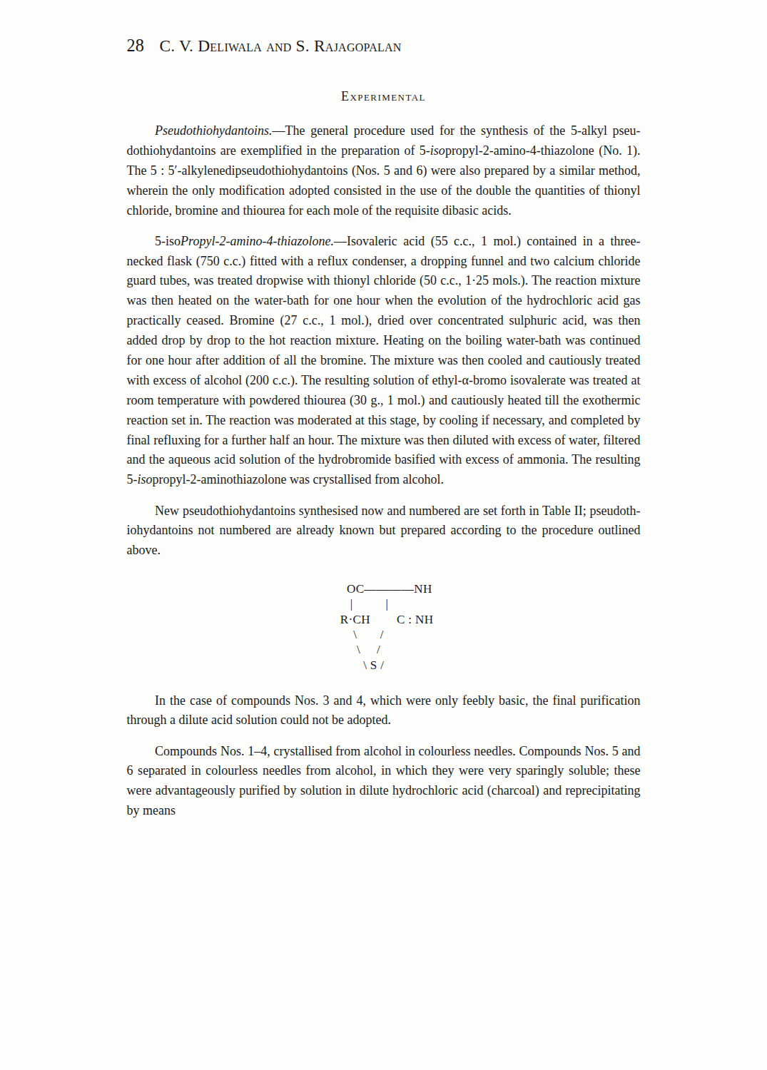28 C. V. Deliwala and S. Rajagopalan
Experimental
Pseudothiohydantoins.—The general procedure used for the synthesis of the 5-alkyl pseudothiohydantoins are exemplified in the preparation of 5-isopropyl-2-amino-4-thiazolone (No. 1). The 5 : 5′-alkylenedipseudothiohydantoins (Nos. 5 and 6) were also prepared by a similar method, wherein the only modification adopted consisted in the use of the double the quantities of thionyl chloride, bromine and thiourea for each mole of the requisite dibasic acids.
5-isoPropyl-2-amino-4-thiazolone.—Isovaleric acid (55 c.c., 1 mol.) contained in a three-necked flask (750 c.c.) fitted with a reflux condenser, a dropping funnel and two calcium chloride guard tubes, was treated dropwise with thionyl chloride (50 c.c., 1·25 mols.). The reaction mixture was then heated on the water-bath for one hour when the evolution of the hydrochloric acid gas practically ceased. Bromine (27 c.c., 1 mol.), dried over concentrated sulphuric acid, was then added drop by drop to the hot reaction mixture. Heating on the boiling water-bath was continued for one hour after addition of all the bromine. The mixture was then cooled and cautiously treated with excess of alcohol (200 c.c.). The resulting solution of ethyl-α-bromo isovalerate was treated at room temperature with powdered thiourea (30 g., 1 mol.) and cautiously heated till the exothermic reaction set in. The reaction was moderated at this stage, by cooling if necessary, and completed by final refluxing for a further half an hour. The mixture was then diluted with excess of water, filtered and the aqueous acid solution of the hydrobromide basified with excess of ammonia. The resulting 5-isopropyl-2-aminothiazolone was crystallised from alcohol.
New pseudothiohydantoins synthesised now and numbered are set forth in Table II; pseudothiohydantoins not numbered are already known but prepared according to the procedure outlined above.
    OC————NH
     |          |
  R·CH        C : NH
      \       /
       \     /
         \ S /
In the case of compounds Nos. 3 and 4, which were only feebly basic, the final purification through a dilute acid solution could not be adopted.
Compounds Nos. 1–4, crystallised from alcohol in colourless needles. Compounds Nos. 5 and 6 separated in colourless needles from alcohol, in which they were very sparingly soluble; these were advantageously purified by solution in dilute hydrochloric acid (charcoal) and reprecipitating by means